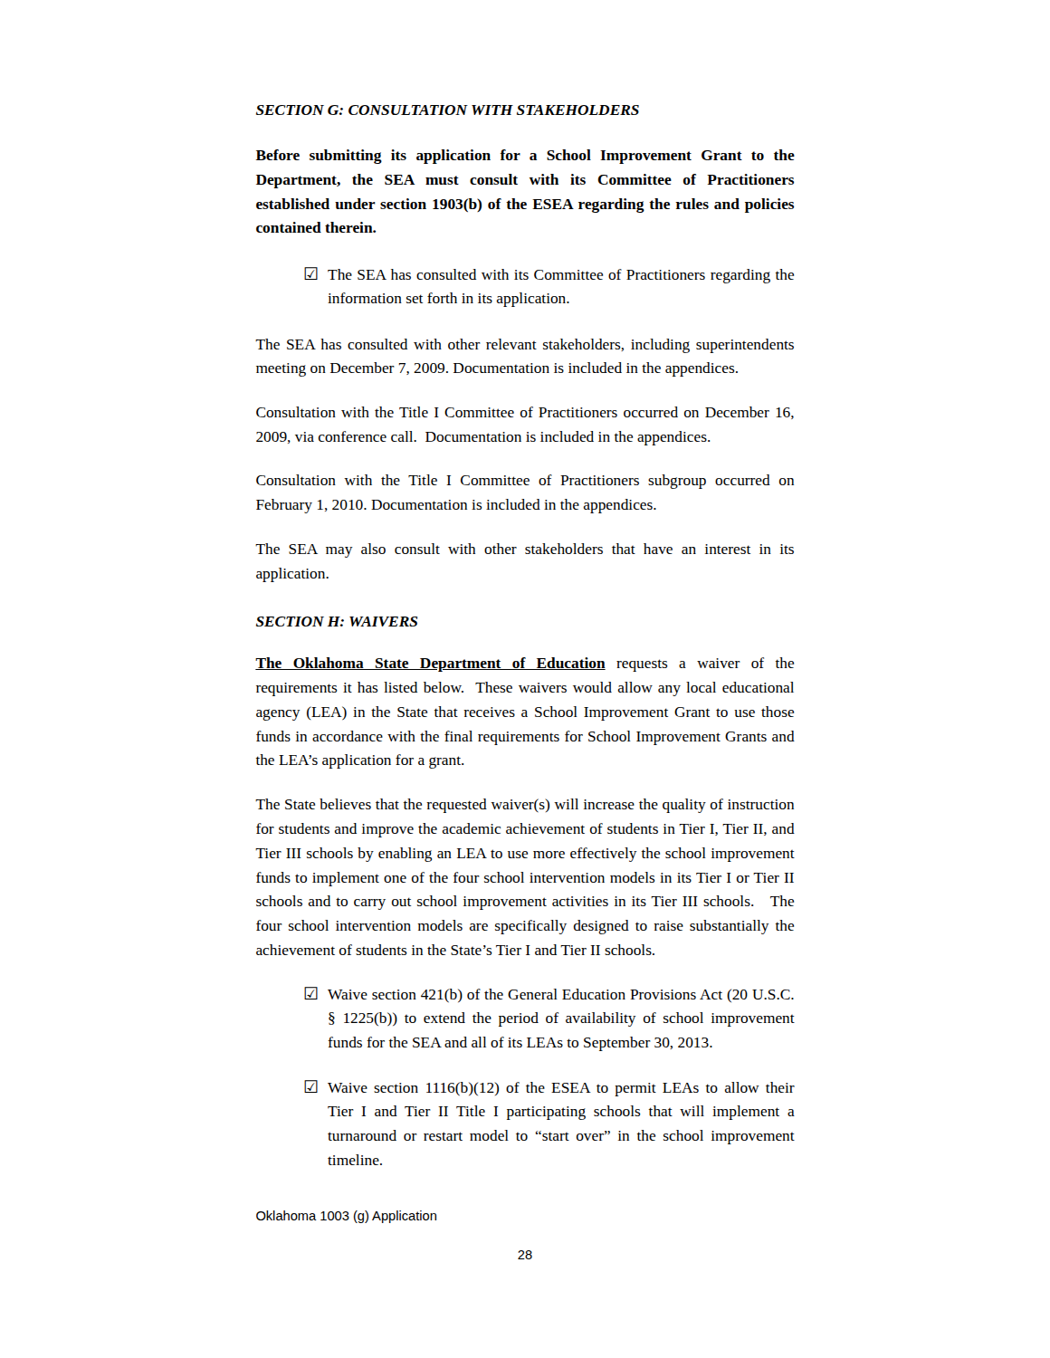SECTION G: CONSULTATION WITH STAKEHOLDERS
Before submitting its application for a School Improvement Grant to the Department, the SEA must consult with its Committee of Practitioners established under section 1903(b) of the ESEA regarding the rules and policies contained therein.
The SEA has consulted with its Committee of Practitioners regarding the information set forth in its application.
The SEA has consulted with other relevant stakeholders, including superintendents meeting on December 7, 2009. Documentation is included in the appendices.
Consultation with the Title I Committee of Practitioners occurred on December 16, 2009, via conference call. Documentation is included in the appendices.
Consultation with the Title I Committee of Practitioners subgroup occurred on February 1, 2010. Documentation is included in the appendices.
The SEA may also consult with other stakeholders that have an interest in its application.
SECTION H: WAIVERS
The Oklahoma State Department of Education requests a waiver of the requirements it has listed below. These waivers would allow any local educational agency (LEA) in the State that receives a School Improvement Grant to use those funds in accordance with the final requirements for School Improvement Grants and the LEA’s application for a grant.
The State believes that the requested waiver(s) will increase the quality of instruction for students and improve the academic achievement of students in Tier I, Tier II, and Tier III schools by enabling an LEA to use more effectively the school improvement funds to implement one of the four school intervention models in its Tier I or Tier II schools and to carry out school improvement activities in its Tier III schools. The four school intervention models are specifically designed to raise substantially the achievement of students in the State’s Tier I and Tier II schools.
Waive section 421(b) of the General Education Provisions Act (20 U.S.C. § 1225(b)) to extend the period of availability of school improvement funds for the SEA and all of its LEAs to September 30, 2013.
Waive section 1116(b)(12) of the ESEA to permit LEAs to allow their Tier I and Tier II Title I participating schools that will implement a turnaround or restart model to “start over” in the school improvement timeline.
Oklahoma 1003 (g) Application
28